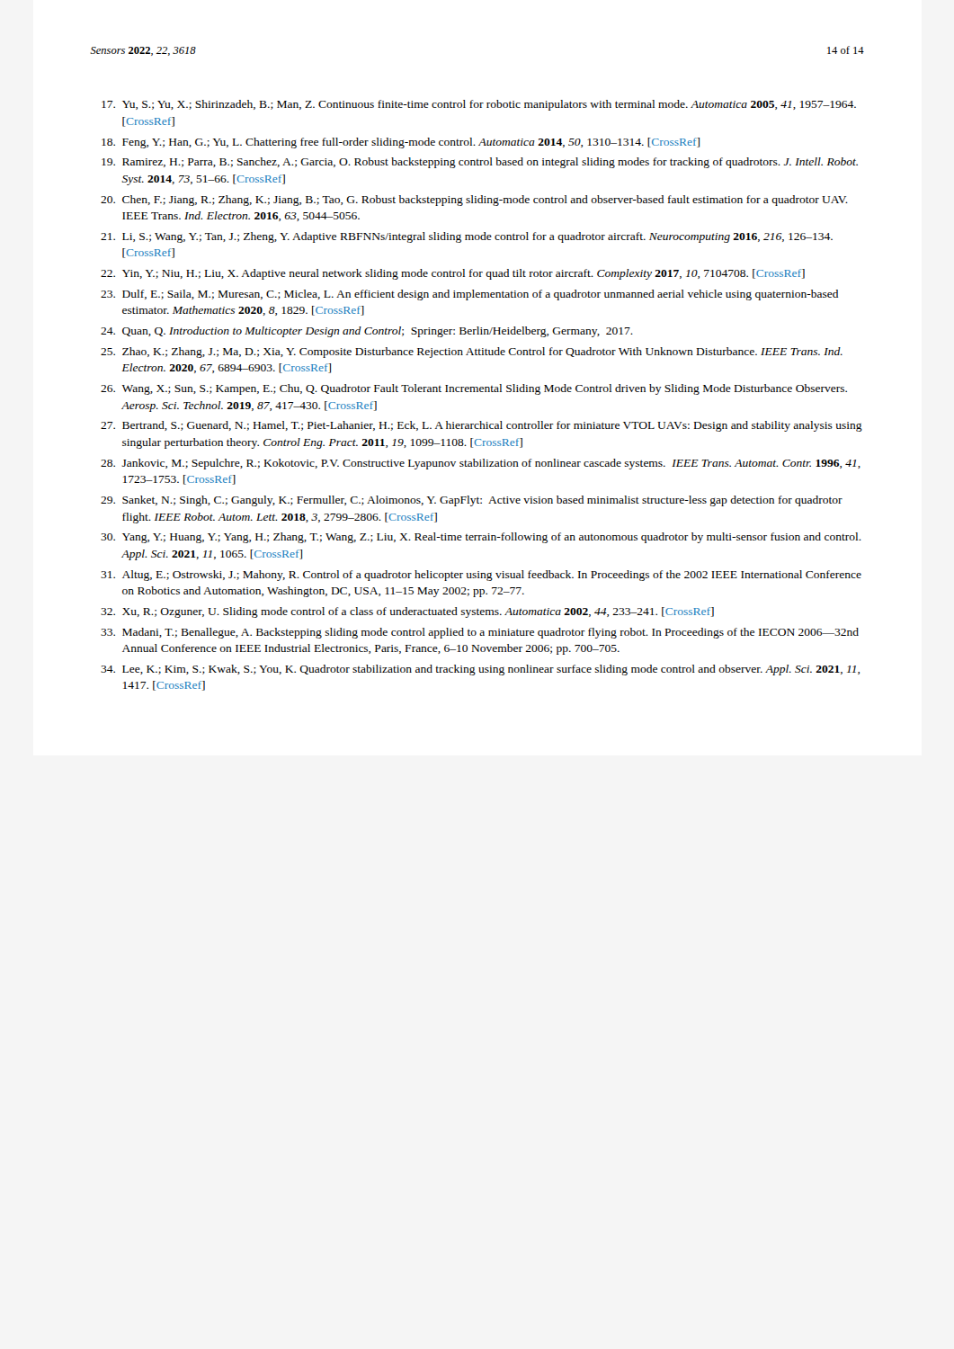Sensors 2022, 22, 3618 14 of 14
17. Yu, S.; Yu, X.; Shirinzadeh, B.; Man, Z. Continuous finite-time control for robotic manipulators with terminal mode. Automatica 2005, 41, 1957–1964. [CrossRef]
18. Feng, Y.; Han, G.; Yu, L. Chattering free full-order sliding-mode control. Automatica 2014, 50, 1310–1314. [CrossRef]
19. Ramirez, H.; Parra, B.; Sanchez, A.; Garcia, O. Robust backstepping control based on integral sliding modes for tracking of quadrotors. J. Intell. Robot. Syst. 2014, 73, 51–66. [CrossRef]
20. Chen, F.; Jiang, R.; Zhang, K.; Jiang, B.; Tao, G. Robust backstepping sliding-mode control and observer-based fault estimation for a quadrotor UAV. IEEE Trans. Ind. Electron. 2016, 63, 5044–5056.
21. Li, S.; Wang, Y.; Tan, J.; Zheng, Y. Adaptive RBFNNs/integral sliding mode control for a quadrotor aircraft. Neurocomputing 2016, 216, 126–134. [CrossRef]
22. Yin, Y.; Niu, H.; Liu, X. Adaptive neural network sliding mode control for quad tilt rotor aircraft. Complexity 2017, 10, 7104708. [CrossRef]
23. Dulf, E.; Saila, M.; Muresan, C.; Miclea, L. An efficient design and implementation of a quadrotor unmanned aerial vehicle using quaternion-based estimator. Mathematics 2020, 8, 1829. [CrossRef]
24. Quan, Q. Introduction to Multicopter Design and Control; Springer: Berlin/Heidelberg, Germany, 2017.
25. Zhao, K.; Zhang, J.; Ma, D.; Xia, Y. Composite Disturbance Rejection Attitude Control for Quadrotor With Unknown Disturbance. IEEE Trans. Ind. Electron. 2020, 67, 6894–6903. [CrossRef]
26. Wang, X.; Sun, S.; Kampen, E.; Chu, Q. Quadrotor Fault Tolerant Incremental Sliding Mode Control driven by Sliding Mode Disturbance Observers. Aerosp. Sci. Technol. 2019, 87, 417–430. [CrossRef]
27. Bertrand, S.; Guenard, N.; Hamel, T.; Piet-Lahanier, H.; Eck, L. A hierarchical controller for miniature VTOL UAVs: Design and stability analysis using singular perturbation theory. Control Eng. Pract. 2011, 19, 1099–1108. [CrossRef]
28. Jankovic, M.; Sepulchre, R.; Kokotovic, P.V. Constructive Lyapunov stabilization of nonlinear cascade systems. IEEE Trans. Automat. Contr. 1996, 41, 1723–1753. [CrossRef]
29. Sanket, N.; Singh, C.; Ganguly, K.; Fermuller, C.; Aloimonos, Y. GapFlyt: Active vision based minimalist structure-less gap detection for quadrotor flight. IEEE Robot. Autom. Lett. 2018, 3, 2799–2806. [CrossRef]
30. Yang, Y.; Huang, Y.; Yang, H.; Zhang, T.; Wang, Z.; Liu, X. Real-time terrain-following of an autonomous quadrotor by multi-sensor fusion and control. Appl. Sci. 2021, 11, 1065. [CrossRef]
31. Altug, E.; Ostrowski, J.; Mahony, R. Control of a quadrotor helicopter using visual feedback. In Proceedings of the 2002 IEEE International Conference on Robotics and Automation, Washington, DC, USA, 11–15 May 2002; pp. 72–77.
32. Xu, R.; Ozguner, U. Sliding mode control of a class of underactuated systems. Automatica 2002, 44, 233–241. [CrossRef]
33. Madani, T.; Benallegue, A. Backstepping sliding mode control applied to a miniature quadrotor flying robot. In Proceedings of the IECON 2006—32nd Annual Conference on IEEE Industrial Electronics, Paris, France, 6–10 November 2006; pp. 700–705.
34. Lee, K.; Kim, S.; Kwak, S.; You, K. Quadrotor stabilization and tracking using nonlinear surface sliding mode control and observer. Appl. Sci. 2021, 11, 1417. [CrossRef]